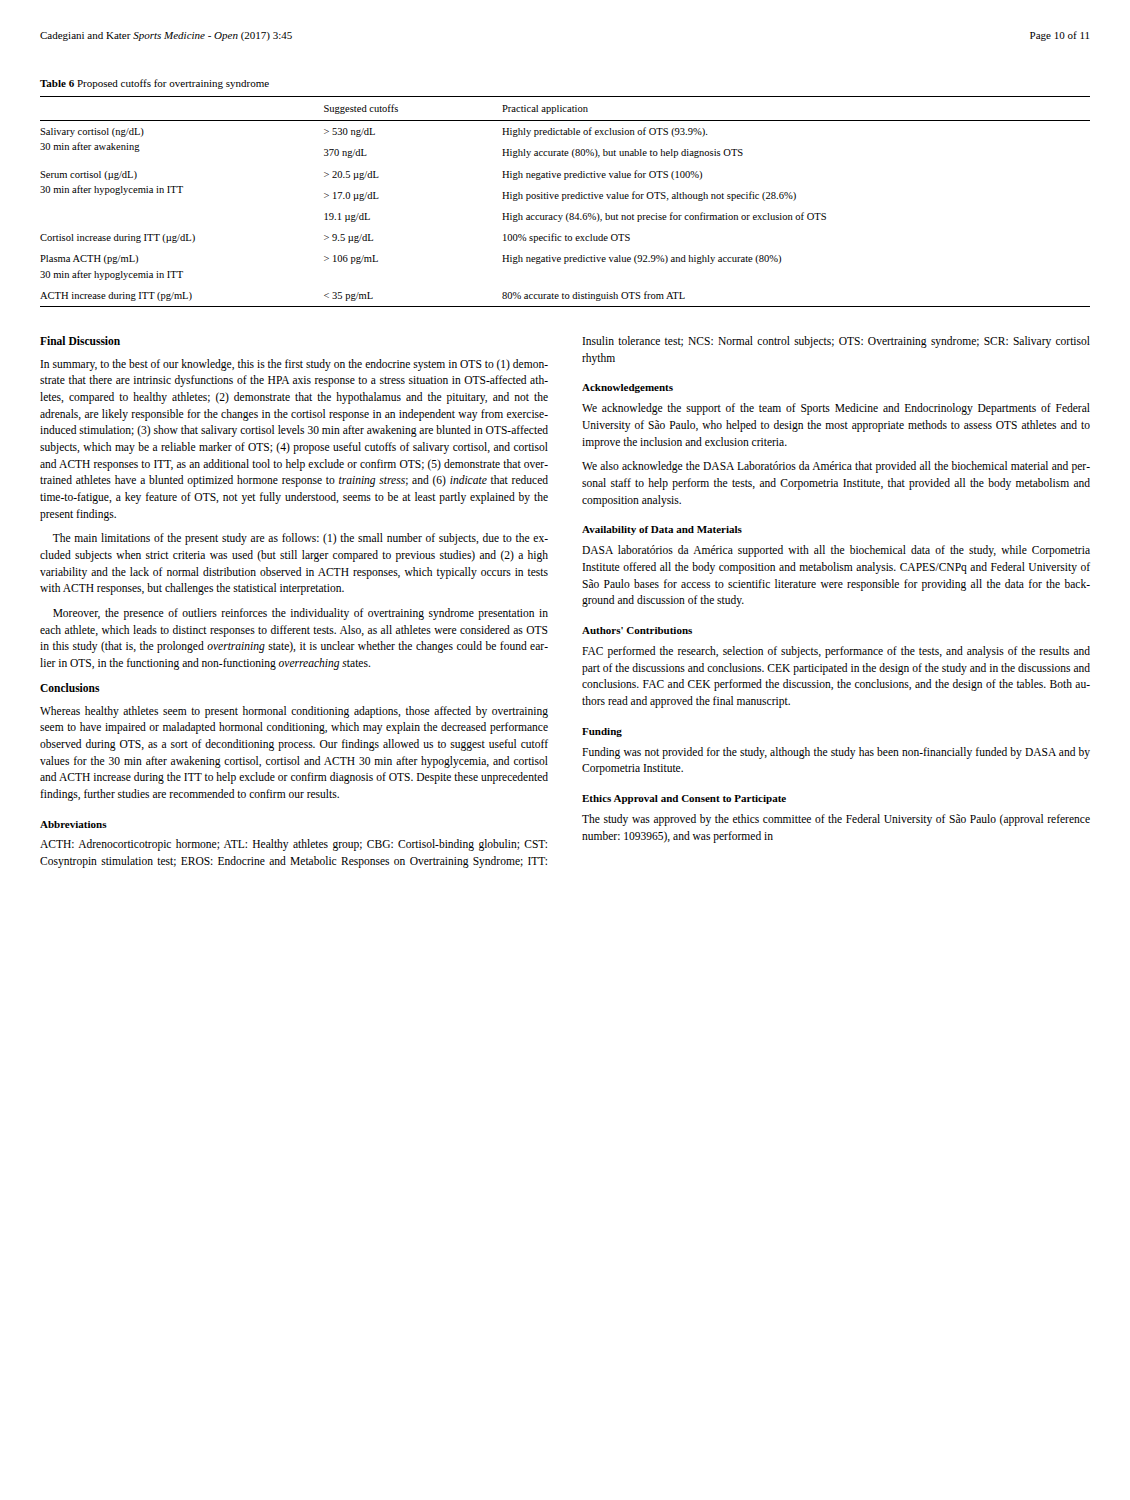Cadegiani and Kater Sports Medicine - Open (2017) 3:45 Page 10 of 11
Table 6 Proposed cutoffs for overtraining syndrome
| | Suggested cutoffs | Practical application |
| --- | --- | --- |
| Salivary cortisol (ng/dL) 30 min after awakening | > 530 ng/dL | Highly predictable of exclusion of OTS (93.9%). |
| 370 ng/dL | Highly accurate (80%), but unable to help diagnosis OTS |
| Serum cortisol (µg/dL) 30 min after hypoglycemia in ITT | > 20.5 µg/dL | High negative predictive value for OTS (100%) |
| > 17.0 µg/dL | High positive predictive value for OTS, although not specific (28.6%) |
| 19.1 µg/dL | High accuracy (84.6%), but not precise for confirmation or exclusion of OTS |
| Cortisol increase during ITT (µg/dL) | > 9.5 µg/dL | 100% specific to exclude OTS |
| Plasma ACTH (pg/mL) 30 min after hypoglycemia in ITT | > 106 pg/mL | High negative predictive value (92.9%) and highly accurate (80%) |
| ACTH increase during ITT (pg/mL) | < 35 pg/mL | 80% accurate to distinguish OTS from ATL |
Final Discussion
In summary, to the best of our knowledge, this is the first study on the endocrine system in OTS to (1) demonstrate that there are intrinsic dysfunctions of the HPA axis response to a stress situation in OTS-affected athletes, compared to healthy athletes; (2) demonstrate that the hypothalamus and the pituitary, and not the adrenals, are likely responsible for the changes in the cortisol response in an independent way from exercise-induced stimulation; (3) show that salivary cortisol levels 30 min after awakening are blunted in OTS-affected subjects, which may be a reliable marker of OTS; (4) propose useful cutoffs of salivary cortisol, and cortisol and ACTH responses to ITT, as an additional tool to help exclude or confirm OTS; (5) demonstrate that overtrained athletes have a blunted optimized hormone response to training stress; and (6) indicate that reduced time-to-fatigue, a key feature of OTS, not yet fully understood, seems to be at least partly explained by the present findings.
The main limitations of the present study are as follows: (1) the small number of subjects, due to the excluded subjects when strict criteria was used (but still larger compared to previous studies) and (2) a high variability and the lack of normal distribution observed in ACTH responses, which typically occurs in tests with ACTH responses, but challenges the statistical interpretation.
Moreover, the presence of outliers reinforces the individuality of overtraining syndrome presentation in each athlete, which leads to distinct responses to different tests. Also, as all athletes were considered as OTS in this study (that is, the prolonged overtraining state), it is unclear whether the changes could be found earlier in OTS, in the functioning and non-functioning overreaching states.
Conclusions
Whereas healthy athletes seem to present hormonal conditioning adaptions, those affected by overtraining seem to have impaired or maladapted hormonal conditioning, which may explain the decreased performance observed during OTS, as a sort of deconditioning process. Our findings allowed us to suggest useful cutoff values for the 30 min after awakening cortisol, cortisol and ACTH 30 min after hypoglycemia, and cortisol and ACTH increase during the ITT to help exclude or confirm diagnosis of OTS. Despite these unprecedented findings, further studies are recommended to confirm our results.
Abbreviations
ACTH: Adrenocorticotropic hormone; ATL: Healthy athletes group; CBG: Cortisol-binding globulin; CST: Cosyntropin stimulation test; EROS: Endocrine and Metabolic Responses on Overtraining Syndrome; ITT: Insulin tolerance test; NCS: Normal control subjects; OTS: Overtraining syndrome; SCR: Salivary cortisol rhythm
Acknowledgements
We acknowledge the support of the team of Sports Medicine and Endocrinology Departments of Federal University of São Paulo, who helped to design the most appropriate methods to assess OTS athletes and to improve the inclusion and exclusion criteria.
We also acknowledge the DASA Laboratórios da América that provided all the biochemical material and personal staff to help perform the tests, and Corpometria Institute, that provided all the body metabolism and composition analysis.
Availability of Data and Materials
DASA laboratórios da América supported with all the biochemical data of the study, while Corpometria Institute offered all the body composition and metabolism analysis. CAPES/CNPq and Federal University of São Paulo bases for access to scientific literature were responsible for providing all the data for the background and discussion of the study.
Authors' Contributions
FAC performed the research, selection of subjects, performance of the tests, and analysis of the results and part of the discussions and conclusions. CEK participated in the design of the study and in the discussions and conclusions. FAC and CEK performed the discussion, the conclusions, and the design of the tables. Both authors read and approved the final manuscript.
Funding
Funding was not provided for the study, although the study has been non-financially funded by DASA and by Corpometria Institute.
Ethics Approval and Consent to Participate
The study was approved by the ethics committee of the Federal University of São Paulo (approval reference number: 1093965), and was performed in